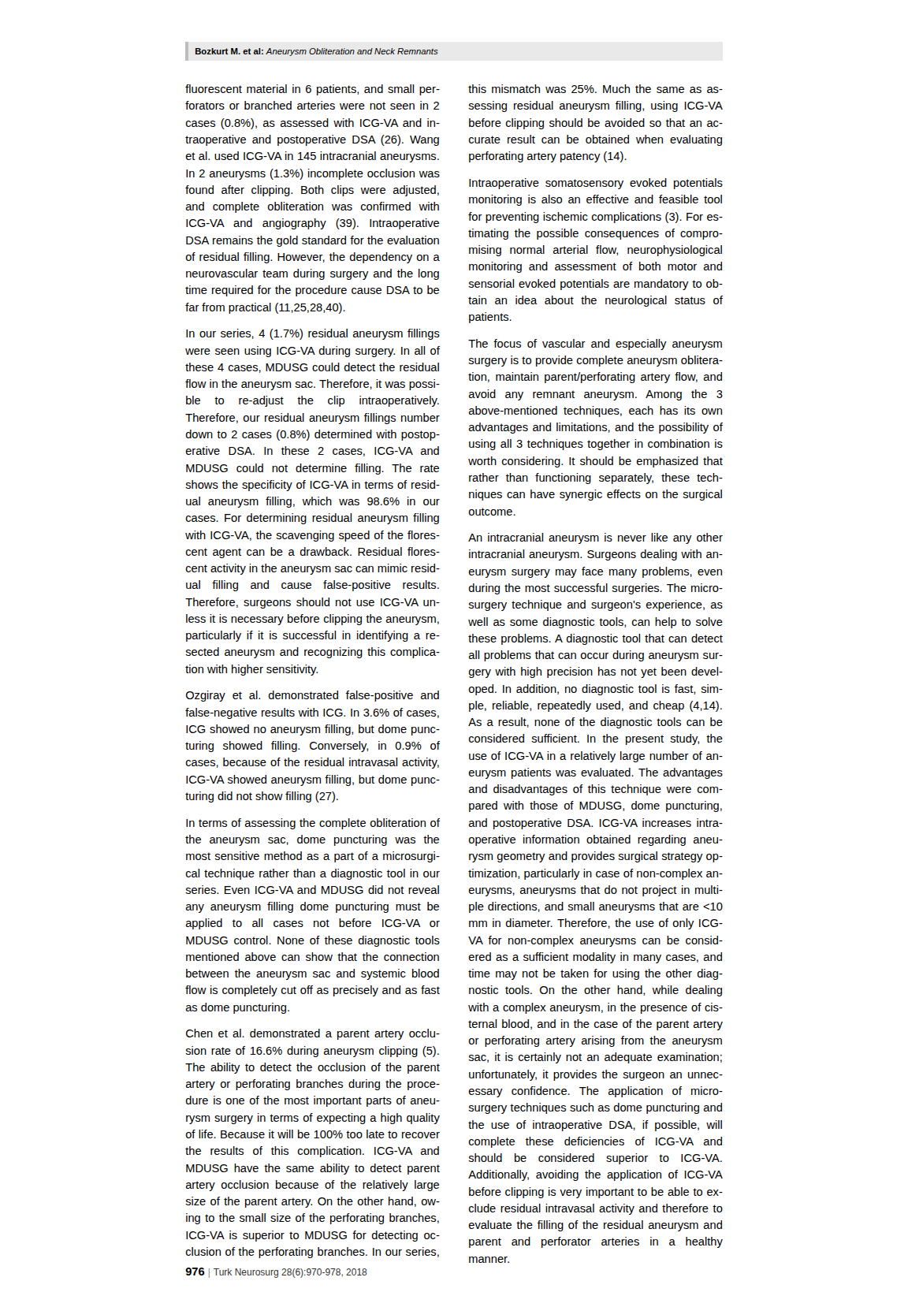Bozkurt M. et al: Aneurysm Obliteration and Neck Remnants
fluorescent material in 6 patients, and small perforators or branched arteries were not seen in 2 cases (0.8%), as assessed with ICG-VA and intraoperative and postoperative DSA (26). Wang et al. used ICG-VA in 145 intracranial aneurysms. In 2 aneurysms (1.3%) incomplete occlusion was found after clipping. Both clips were adjusted, and complete obliteration was confirmed with ICG-VA and angiography (39). Intraoperative DSA remains the gold standard for the evaluation of residual filling. However, the dependency on a neurovascular team during surgery and the long time required for the procedure cause DSA to be far from practical (11,25,28,40).
In our series, 4 (1.7%) residual aneurysm fillings were seen using ICG-VA during surgery. In all of these 4 cases, MDUSG could detect the residual flow in the aneurysm sac. Therefore, it was possible to re-adjust the clip intraoperatively. Therefore, our residual aneurysm fillings number down to 2 cases (0.8%) determined with postoperative DSA. In these 2 cases, ICG-VA and MDUSG could not determine filling. The rate shows the specificity of ICG-VA in terms of residual aneurysm filling, which was 98.6% in our cases. For determining residual aneurysm filling with ICG-VA, the scavenging speed of the florescent agent can be a drawback. Residual florescent activity in the aneurysm sac can mimic residual filling and cause false-positive results. Therefore, surgeons should not use ICG-VA unless it is necessary before clipping the aneurysm, particularly if it is successful in identifying a resected aneurysm and recognizing this complication with higher sensitivity.
Ozgiray et al. demonstrated false-positive and false-negative results with ICG. In 3.6% of cases, ICG showed no aneurysm filling, but dome puncturing showed filling. Conversely, in 0.9% of cases, because of the residual intravasal activity, ICG-VA showed aneurysm filling, but dome puncturing did not show filling (27).
In terms of assessing the complete obliteration of the aneurysm sac, dome puncturing was the most sensitive method as a part of a microsurgical technique rather than a diagnostic tool in our series. Even ICG-VA and MDUSG did not reveal any aneurysm filling dome puncturing must be applied to all cases not before ICG-VA or MDUSG control. None of these diagnostic tools mentioned above can show that the connection between the aneurysm sac and systemic blood flow is completely cut off as precisely and as fast as dome puncturing.
Chen et al. demonstrated a parent artery occlusion rate of 16.6% during aneurysm clipping (5). The ability to detect the occlusion of the parent artery or perforating branches during the procedure is one of the most important parts of aneurysm surgery in terms of expecting a high quality of life. Because it will be 100% too late to recover the results of this complication. ICG-VA and MDUSG have the same ability to detect parent artery occlusion because of the relatively large size of the parent artery. On the other hand, owing to the small size of the perforating branches, ICG-VA is superior to MDUSG for detecting occlusion of the perforating branches. In our series, this mismatch was 25%. Much the same as assessing residual aneurysm filling, using ICG-VA before clipping should be avoided so that an accurate result can be obtained when evaluating perforating artery patency (14).
Intraoperative somatosensory evoked potentials monitoring is also an effective and feasible tool for preventing ischemic complications (3). For estimating the possible consequences of compromising normal arterial flow, neurophysiological monitoring and assessment of both motor and sensorial evoked potentials are mandatory to obtain an idea about the neurological status of patients.
The focus of vascular and especially aneurysm surgery is to provide complete aneurysm obliteration, maintain parent/perforating artery flow, and avoid any remnant aneurysm. Among the 3 above-mentioned techniques, each has its own advantages and limitations, and the possibility of using all 3 techniques together in combination is worth considering. It should be emphasized that rather than functioning separately, these techniques can have synergic effects on the surgical outcome.
An intracranial aneurysm is never like any other intracranial aneurysm. Surgeons dealing with aneurysm surgery may face many problems, even during the most successful surgeries. The microsurgery technique and surgeon's experience, as well as some diagnostic tools, can help to solve these problems. A diagnostic tool that can detect all problems that can occur during aneurysm surgery with high precision has not yet been developed. In addition, no diagnostic tool is fast, simple, reliable, repeatedly used, and cheap (4,14). As a result, none of the diagnostic tools can be considered sufficient. In the present study, the use of ICG-VA in a relatively large number of aneurysm patients was evaluated. The advantages and disadvantages of this technique were compared with those of MDUSG, dome puncturing, and postoperative DSA. ICG-VA increases intraoperative information obtained regarding aneurysm geometry and provides surgical strategy optimization, particularly in case of non-complex aneurysms, aneurysms that do not project in multiple directions, and small aneurysms that are <10 mm in diameter. Therefore, the use of only ICG-VA for non-complex aneurysms can be considered as a sufficient modality in many cases, and time may not be taken for using the other diagnostic tools. On the other hand, while dealing with a complex aneurysm, in the presence of cisternal blood, and in the case of the parent artery or perforating artery arising from the aneurysm sac, it is certainly not an adequate examination; unfortunately, it provides the surgeon an unnecessary confidence. The application of microsurgery techniques such as dome puncturing and the use of intraoperative DSA, if possible, will complete these deficiencies of ICG-VA and should be considered superior to ICG-VA. Additionally, avoiding the application of ICG-VA before clipping is very important to be able to exclude residual intravasal activity and therefore to evaluate the filling of the residual aneurysm and parent and perforator arteries in a healthy manner.
976|Turk Neurosurg 28(6):970-978, 2018